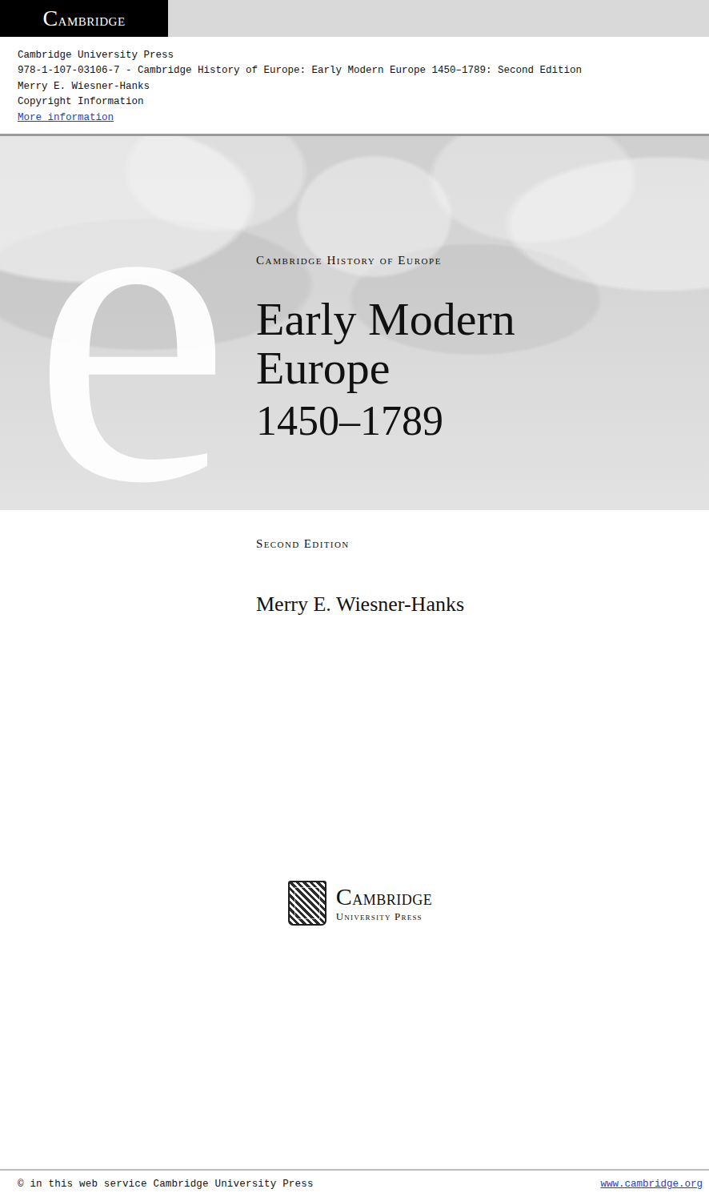Cambridge
Cambridge University Press
978-1-107-03106-7 - Cambridge History of Europe: Early Modern Europe 1450–1789: Second Edition
Merry E. Wiesner-Hanks
Copyright Information
More information
e
Cambridge History of Europe
Early Modern Europe
1450–1789
Second Edition
Merry E. Wiesner-Hanks
Cambridge University Press
© in this web service Cambridge University Press
www.cambridge.org